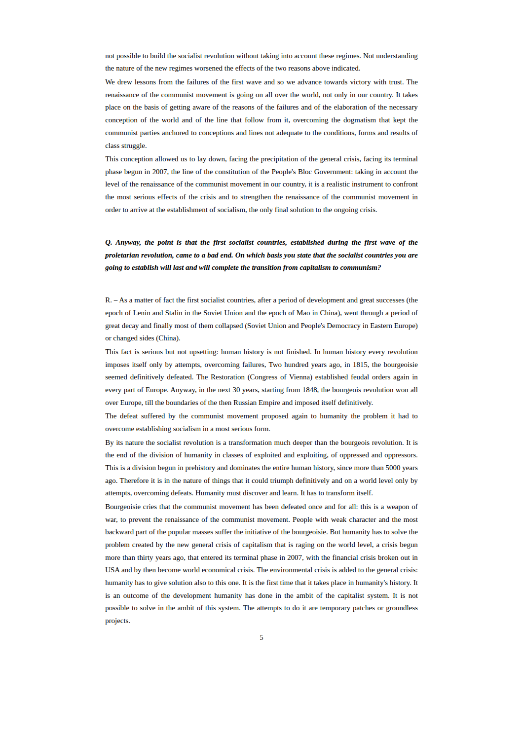not possible to build the socialist revolution without taking into account these regimes. Not understanding the nature of the new regimes worsened the effects of the two reasons above indicated.
We drew lessons from the failures of the first wave and so we advance towards victory with trust. The renaissance of the communist movement is going on all over the world, not only in our country. It takes place on the basis of getting aware of the reasons of the failures and of the elaboration of the necessary conception of the world and of the line that follow from it, overcoming the dogmatism that kept the communist parties anchored to conceptions and lines not adequate to the conditions, forms and results of class struggle.
This conception allowed us to lay down, facing the precipitation of the general crisis, facing its terminal phase begun in 2007, the line of the constitution of the People's Bloc Government: taking in account the level of the renaissance of the communist movement in our country, it is a realistic instrument to confront the most serious effects of the crisis and to strengthen the renaissance of the communist movement in order to arrive at the establishment of socialism, the only final solution to the ongoing crisis.
Q. Anyway, the point is that the first socialist countries, established during the first wave of the proletarian revolution, came to a bad end. On which basis you state that the socialist countries you are going to establish will last and will complete the transition from capitalism to communism?
R. – As a matter of fact the first socialist countries, after a period of development and great successes (the epoch of Lenin and Stalin in the Soviet Union and the epoch of Mao in China), went through a period of great decay and finally most of them collapsed (Soviet Union and People's Democracy in Eastern Europe) or changed sides (China).
This fact is serious but not upsetting: human history is not finished. In human history every revolution imposes itself only by attempts, overcoming failures, Two hundred years ago, in 1815, the bourgeoisie seemed definitively defeated. The Restoration (Congress of Vienna) established feudal orders again in every part of Europe. Anyway, in the next 30 years, starting from 1848, the bourgeois revolution won all over Europe, till the boundaries of the then Russian Empire and imposed itself definitively.
The defeat suffered by the communist movement proposed again to humanity the problem it had to overcome establishing socialism in a most serious form.
By its nature the socialist revolution is a transformation much deeper than the bourgeois revolution. It is the end of the division of humanity in classes of exploited and exploiting, of oppressed and oppressors. This is a division begun in prehistory and dominates the entire human history, since more than 5000 years ago. Therefore it is in the nature of things that it could triumph definitively and on a world level only by attempts, overcoming defeats. Humanity must discover and learn. It has to transform itself.
Bourgeoisie cries that the communist movement has been defeated once and for all: this is a weapon of war, to prevent the renaissance of the communist movement. People with weak character and the most backward part of the popular masses suffer the initiative of the bourgeoisie. But humanity has to solve the problem created by the new general crisis of capitalism that is raging on the world level, a crisis begun more than thirty years ago, that entered its terminal phase in 2007, with the financial crisis broken out in USA and by then become world economical crisis. The environmental crisis is added to the general crisis: humanity has to give solution also to this one. It is the first time that it takes place in humanity's history. It is an outcome of the development humanity has done in the ambit of the capitalist system. It is not possible to solve in the ambit of this system. The attempts to do it are temporary patches or groundless projects.
5